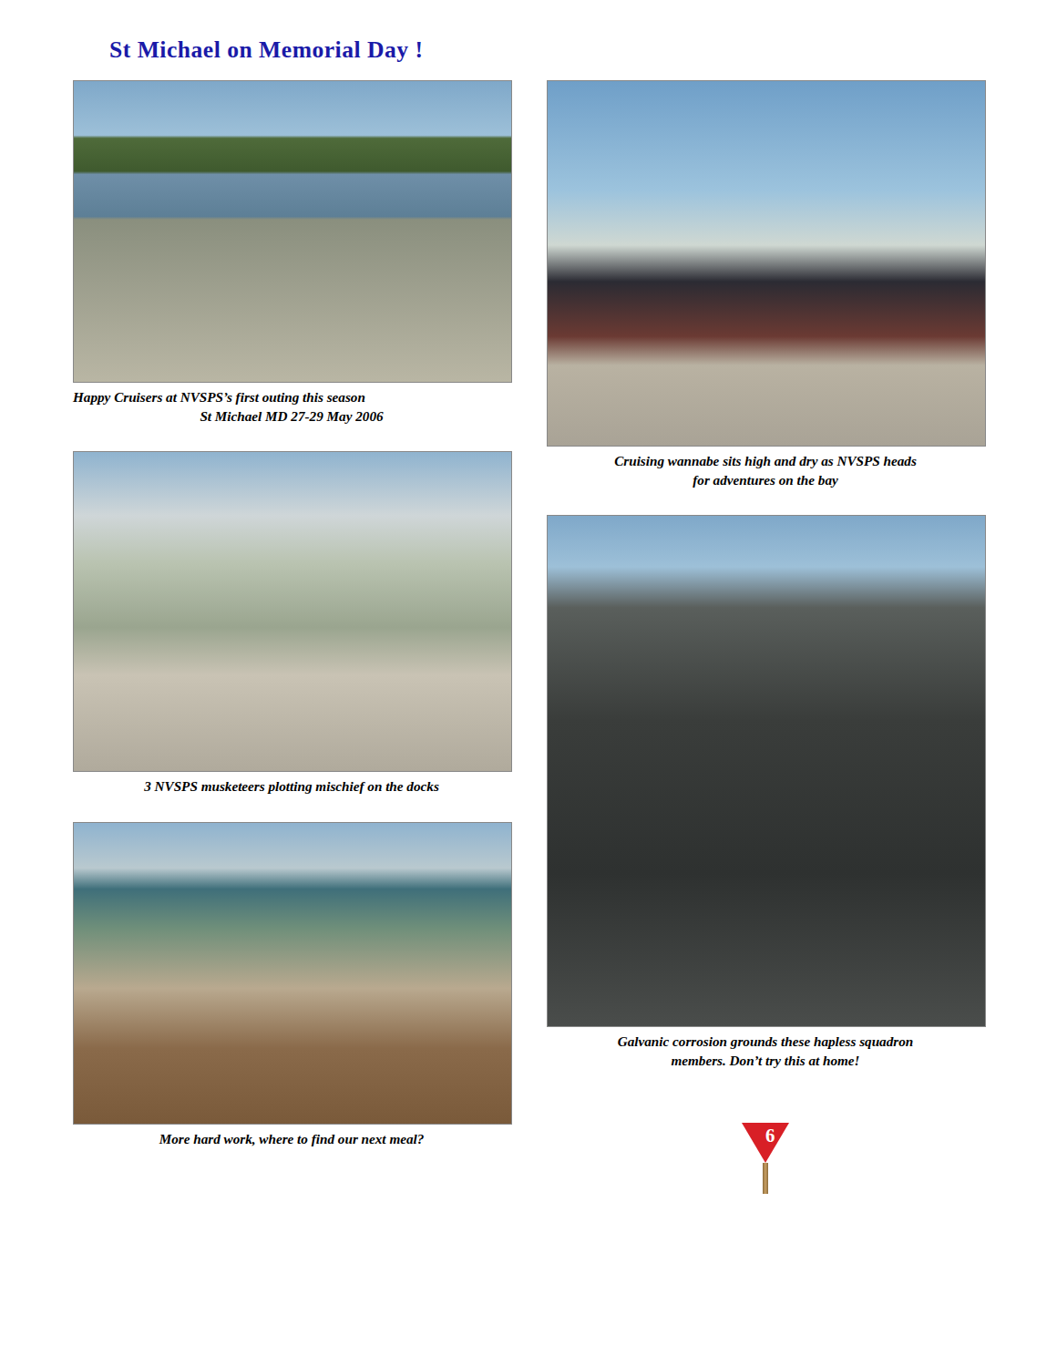St Michael on Memorial Day !
Happy Cruisers at NVSPS’s first outing this season St Michael MD 27-29 May 2006
3 NVSPS musketeers plotting mischief on the docks
More hard work, where to find our next meal?
Cruising wannabe sits high and dry as NVSPS heads
for adventures on the bay
Galvanic corrosion grounds these hapless squadron
members. Don’t try this at home!
6